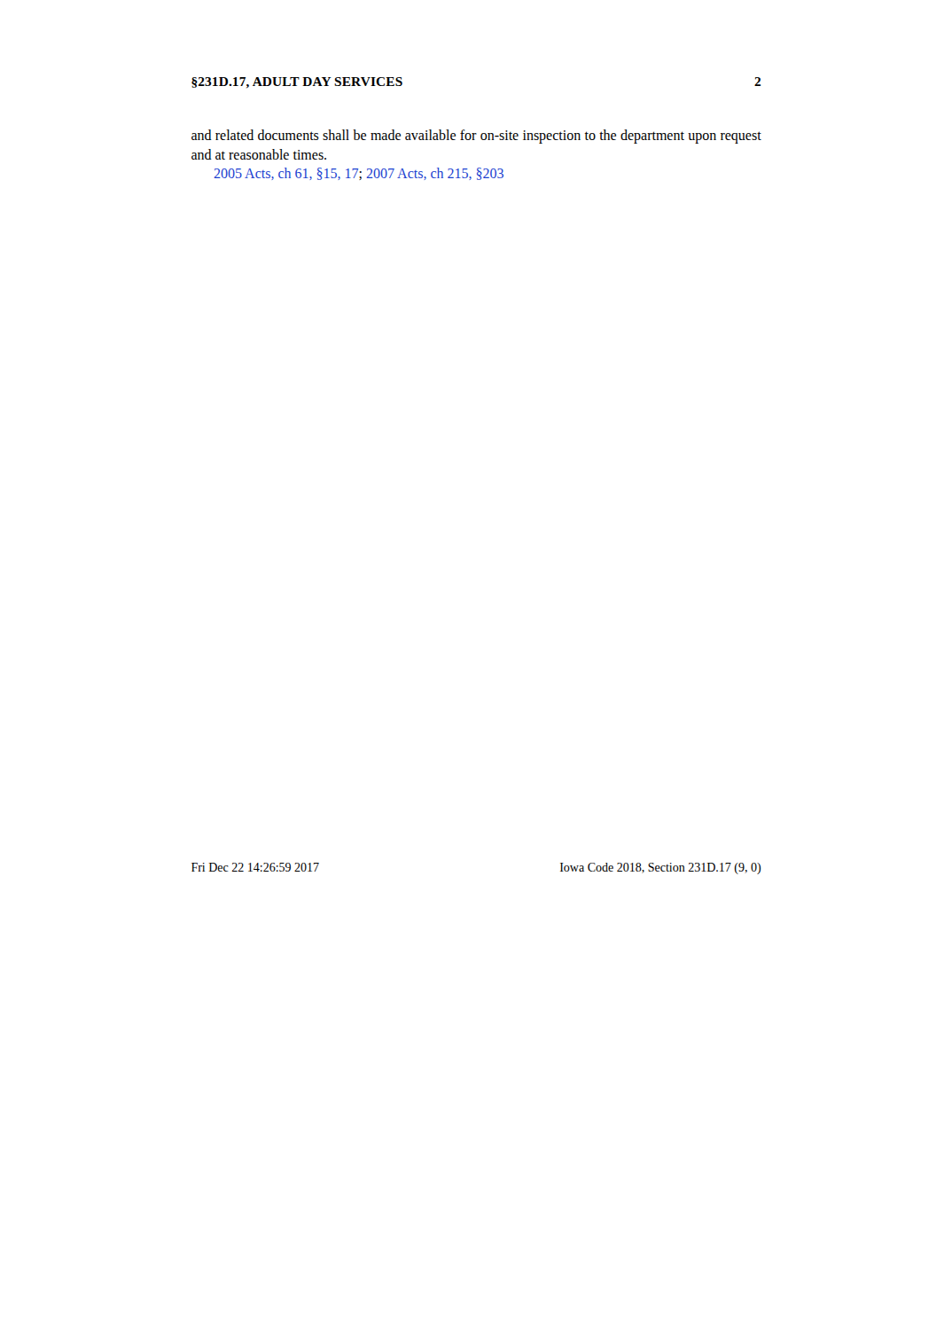§231D.17, ADULT DAY SERVICES 2
and related documents shall be made available for on-site inspection to the department upon request and at reasonable times.
2005 Acts, ch 61, §15, 17; 2007 Acts, ch 215, §203
Fri Dec 22 14:26:59 2017 Iowa Code 2018, Section 231D.17 (9, 0)